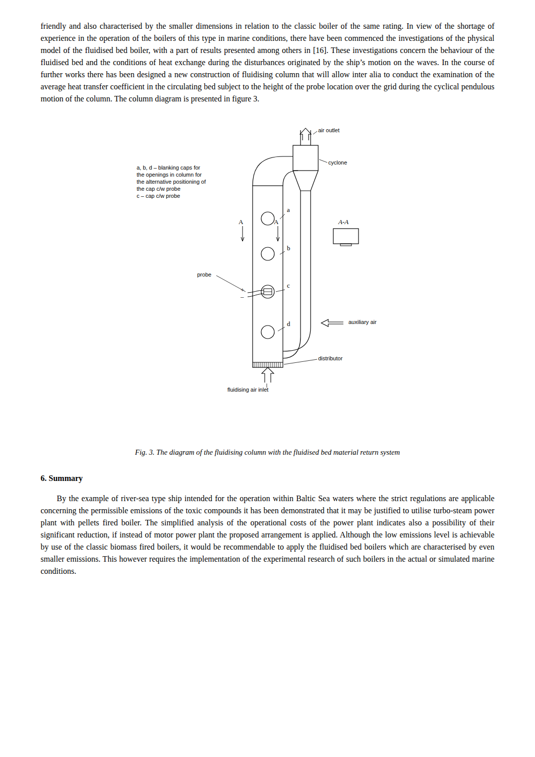friendly and also characterised by the smaller dimensions in relation to the classic boiler of the same rating. In view of the shortage of experience in the operation of the boilers of this type in marine conditions, there have been commenced the investigations of the physical model of the fluidised bed boiler, with a part of results presented among others in [16]. These investigations concern the behaviour of the fluidised bed and the conditions of heat exchange during the disturbances originated by the ship’s motion on the waves. In the course of further works there has been designed a new construction of fluidising column that will allow inter alia to conduct the examination of the average heat transfer coefficient in the circulating bed subject to the height of the probe location over the grid during the cyclical pendulous motion of the column. The column diagram is presented in figure 3.
+ – A A A-A a b c d air outlet cyclone auxiliary air distributor fluidising air inlet probe a, b, d – blanking caps for the openings in column for the alternative positioning of the cap c/w probe c – cap c/w probe
Fig. 3. The diagram of the fluidising column with the fluidised bed material return system
6. Summary
By the example of river-sea type ship intended for the operation within Baltic Sea waters where the strict regulations are applicable concerning the permissible emissions of the toxic compounds it has been demonstrated that it may be justified to utilise turbo-steam power plant with pellets fired boiler. The simplified analysis of the operational costs of the power plant indicates also a possibility of their significant reduction, if instead of motor power plant the proposed arrangement is applied. Although the low emissions level is achievable by use of the classic biomass fired boilers, it would be recommendable to apply the fluidised bed boilers which are characterised by even smaller emissions. This however requires the implementation of the experimental research of such boilers in the actual or simulated marine conditions.